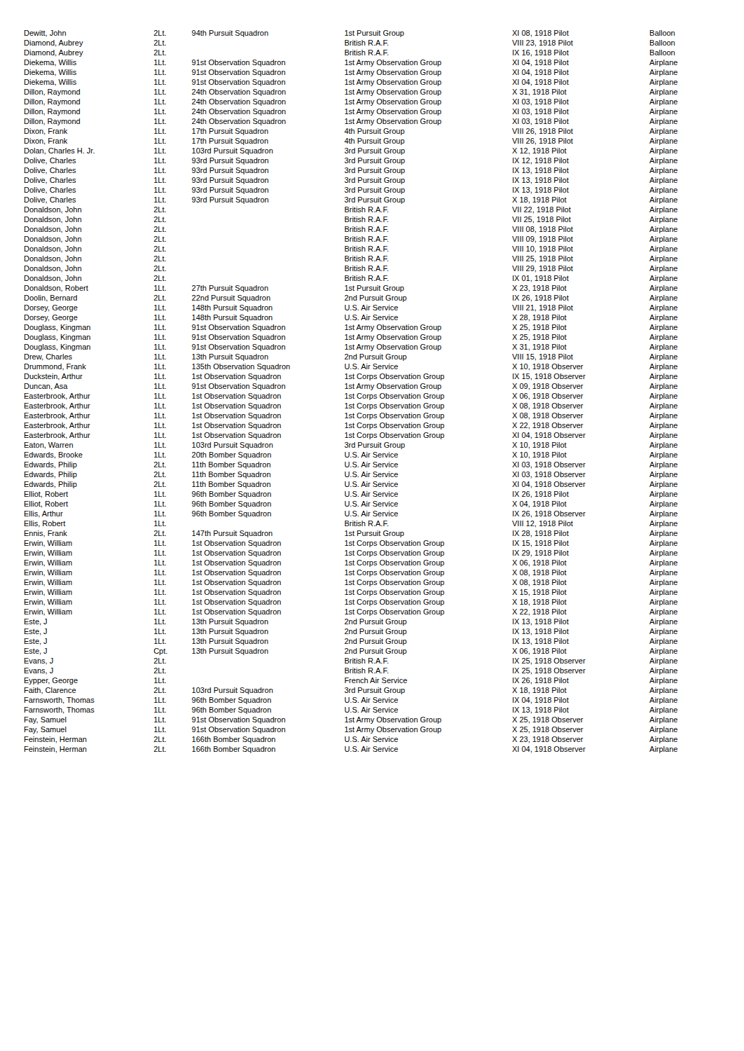| Dewitt, John | 2Lt. | 94th Pursuit Squadron | 1st Pursuit Group | XI 08, 1918 Pilot | Balloon |
| Diamond, Aubrey | 2Lt. | | British R.A.F. | VIII 23, 1918 Pilot | Balloon |
| Diamond, Aubrey | 2Lt. | | British R.A.F. | IX 16, 1918 Pilot | Balloon |
| Diekema, Willis | 1Lt. | 91st Observation Squadron | 1st Army Observation Group | XI 04, 1918 Pilot | Airplane |
| Diekema, Willis | 1Lt. | 91st Observation Squadron | 1st Army Observation Group | XI 04, 1918 Pilot | Airplane |
| Diekema, Willis | 1Lt. | 91st Observation Squadron | 1st Army Observation Group | XI 04, 1918 Pilot | Airplane |
| Dillon, Raymond | 1Lt. | 24th Observation Squadron | 1st Army Observation Group | X 31, 1918 Pilot | Airplane |
| Dillon, Raymond | 1Lt. | 24th Observation Squadron | 1st Army Observation Group | XI 03, 1918 Pilot | Airplane |
| Dillon, Raymond | 1Lt. | 24th Observation Squadron | 1st Army Observation Group | XI 03, 1918 Pilot | Airplane |
| Dillon, Raymond | 1Lt. | 24th Observation Squadron | 1st Army Observation Group | XI 03, 1918 Pilot | Airplane |
| Dixon, Frank | 1Lt. | 17th Pursuit Squadron | 4th Pursuit Group | VIII 26, 1918 Pilot | Airplane |
| Dixon, Frank | 1Lt. | 17th Pursuit Squadron | 4th Pursuit Group | VIII 26, 1918 Pilot | Airplane |
| Dolan, Charles H. Jr. | 1Lt. | 103rd Pursuit Squadron | 3rd Pursuit Group | X 12, 1918 Pilot | Airplane |
| Dolive, Charles | 1Lt. | 93rd Pursuit Squadron | 3rd Pursuit Group | IX 12, 1918 Pilot | Airplane |
| Dolive, Charles | 1Lt. | 93rd Pursuit Squadron | 3rd Pursuit Group | IX 13, 1918 Pilot | Airplane |
| Dolive, Charles | 1Lt. | 93rd Pursuit Squadron | 3rd Pursuit Group | IX 13, 1918 Pilot | Airplane |
| Dolive, Charles | 1Lt. | 93rd Pursuit Squadron | 3rd Pursuit Group | IX 13, 1918 Pilot | Airplane |
| Dolive, Charles | 1Lt. | 93rd Pursuit Squadron | 3rd Pursuit Group | X 18, 1918 Pilot | Airplane |
| Donaldson, John | 2Lt. | | British R.A.F. | VII 22, 1918 Pilot | Airplane |
| Donaldson, John | 2Lt. | | British R.A.F. | VII 25, 1918 Pilot | Airplane |
| Donaldson, John | 2Lt. | | British R.A.F. | VIII 08, 1918 Pilot | Airplane |
| Donaldson, John | 2Lt. | | British R.A.F. | VIII 09, 1918 Pilot | Airplane |
| Donaldson, John | 2Lt. | | British R.A.F. | VIII 10, 1918 Pilot | Airplane |
| Donaldson, John | 2Lt. | | British R.A.F. | VIII 25, 1918 Pilot | Airplane |
| Donaldson, John | 2Lt. | | British R.A.F. | VIII 29, 1918 Pilot | Airplane |
| Donaldson, John | 2Lt. | | British R.A.F. | IX 01, 1918 Pilot | Airplane |
| Donaldson, Robert | 1Lt. | 27th Pursuit Squadron | 1st Pursuit Group | X 23, 1918 Pilot | Airplane |
| Doolin, Bernard | 2Lt. | 22nd Pursuit Squadron | 2nd Pursuit Group | IX 26, 1918 Pilot | Airplane |
| Dorsey, George | 1Lt. | 148th Pursuit Squadron | U.S. Air Service | VIII 21, 1918 Pilot | Airplane |
| Dorsey, George | 1Lt. | 148th Pursuit Squadron | U.S. Air Service | X 28, 1918 Pilot | Airplane |
| Douglass, Kingman | 1Lt. | 91st Observation Squadron | 1st Army Observation Group | X 25, 1918 Pilot | Airplane |
| Douglass, Kingman | 1Lt. | 91st Observation Squadron | 1st Army Observation Group | X 25, 1918 Pilot | Airplane |
| Douglass, Kingman | 1Lt. | 91st Observation Squadron | 1st Army Observation Group | X 31, 1918 Pilot | Airplane |
| Drew, Charles | 1Lt. | 13th Pursuit Squadron | 2nd Pursuit Group | VIII 15, 1918 Pilot | Airplane |
| Drummond, Frank | 1Lt. | 135th Observation Squadron | U.S. Air Service | X 10, 1918 Observer | Airplane |
| Duckstein, Arthur | 1Lt. | 1st Observation Squadron | 1st Corps Observation Group | IX 15, 1918 Observer | Airplane |
| Duncan, Asa | 1Lt. | 91st Observation Squadron | 1st Army Observation Group | X 09, 1918 Observer | Airplane |
| Easterbrook, Arthur | 1Lt. | 1st Observation Squadron | 1st Corps Observation Group | X 06, 1918 Observer | Airplane |
| Easterbrook, Arthur | 1Lt. | 1st Observation Squadron | 1st Corps Observation Group | X 08, 1918 Observer | Airplane |
| Easterbrook, Arthur | 1Lt. | 1st Observation Squadron | 1st Corps Observation Group | X 08, 1918 Observer | Airplane |
| Easterbrook, Arthur | 1Lt. | 1st Observation Squadron | 1st Corps Observation Group | X 22, 1918 Observer | Airplane |
| Easterbrook, Arthur | 1Lt. | 1st Observation Squadron | 1st Corps Observation Group | XI 04, 1918 Observer | Airplane |
| Eaton, Warren | 1Lt. | 103rd Pursuit Squadron | 3rd Pursuit Group | X 10, 1918 Pilot | Airplane |
| Edwards, Brooke | 1Lt. | 20th Bomber Squadron | U.S. Air Service | X 10, 1918 Pilot | Airplane |
| Edwards, Philip | 2Lt. | 11th Bomber Squadron | U.S. Air Service | XI 03, 1918 Observer | Airplane |
| Edwards, Philip | 2Lt. | 11th Bomber Squadron | U.S. Air Service | XI 03, 1918 Observer | Airplane |
| Edwards, Philip | 2Lt. | 11th Bomber Squadron | U.S. Air Service | XI 04, 1918 Observer | Airplane |
| Elliot, Robert | 1Lt. | 96th Bomber Squadron | U.S. Air Service | IX 26, 1918 Pilot | Airplane |
| Elliot, Robert | 1Lt. | 96th Bomber Squadron | U.S. Air Service | X 04, 1918 Pilot | Airplane |
| Ellis, Arthur | 1Lt. | 96th Bomber Squadron | U.S. Air Service | IX 26, 1918 Observer | Airplane |
| Ellis, Robert | 1Lt. | | British R.A.F. | VIII 12, 1918 Pilot | Airplane |
| Ennis, Frank | 2Lt. | 147th Pursuit Squadron | 1st Pursuit Group | IX 28, 1918 Pilot | Airplane |
| Erwin, William | 1Lt. | 1st Observation Squadron | 1st Corps Observation Group | IX 15, 1918 Pilot | Airplane |
| Erwin, William | 1Lt. | 1st Observation Squadron | 1st Corps Observation Group | IX 29, 1918 Pilot | Airplane |
| Erwin, William | 1Lt. | 1st Observation Squadron | 1st Corps Observation Group | X 06, 1918 Pilot | Airplane |
| Erwin, William | 1Lt. | 1st Observation Squadron | 1st Corps Observation Group | X 08, 1918 Pilot | Airplane |
| Erwin, William | 1Lt. | 1st Observation Squadron | 1st Corps Observation Group | X 08, 1918 Pilot | Airplane |
| Erwin, William | 1Lt. | 1st Observation Squadron | 1st Corps Observation Group | X 15, 1918 Pilot | Airplane |
| Erwin, William | 1Lt. | 1st Observation Squadron | 1st Corps Observation Group | X 18, 1918 Pilot | Airplane |
| Erwin, William | 1Lt. | 1st Observation Squadron | 1st Corps Observation Group | X 22, 1918 Pilot | Airplane |
| Este, J | 1Lt. | 13th Pursuit Squadron | 2nd Pursuit Group | IX 13, 1918 Pilot | Airplane |
| Este, J | 1Lt. | 13th Pursuit Squadron | 2nd Pursuit Group | IX 13, 1918 Pilot | Airplane |
| Este, J | 1Lt. | 13th Pursuit Squadron | 2nd Pursuit Group | IX 13, 1918 Pilot | Airplane |
| Este, J | Cpt. | 13th Pursuit Squadron | 2nd Pursuit Group | X 06, 1918 Pilot | Airplane |
| Evans, J | 2Lt. | | British R.A.F. | IX 25, 1918 Observer | Airplane |
| Evans, J | 2Lt. | | British R.A.F. | IX 25, 1918 Observer | Airplane |
| Eypper, George | 1Lt. | | French Air Service | IX 26, 1918 Pilot | Airplane |
| Faith, Clarence | 2Lt. | 103rd Pursuit Squadron | 3rd Pursuit Group | X 18, 1918 Pilot | Airplane |
| Farnsworth, Thomas | 1Lt. | 96th Bomber Squadron | U.S. Air Service | IX 04, 1918 Pilot | Airplane |
| Farnsworth, Thomas | 1Lt. | 96th Bomber Squadron | U.S. Air Service | IX 13, 1918 Pilot | Airplane |
| Fay, Samuel | 1Lt. | 91st Observation Squadron | 1st Army Observation Group | X 25, 1918 Observer | Airplane |
| Fay, Samuel | 1Lt. | 91st Observation Squadron | 1st Army Observation Group | X 25, 1918 Observer | Airplane |
| Feinstein, Herman | 2Lt. | 166th Bomber Squadron | U.S. Air Service | X 23, 1918 Observer | Airplane |
| Feinstein, Herman | 2Lt. | 166th Bomber Squadron | U.S. Air Service | XI 04, 1918 Observer | Airplane |